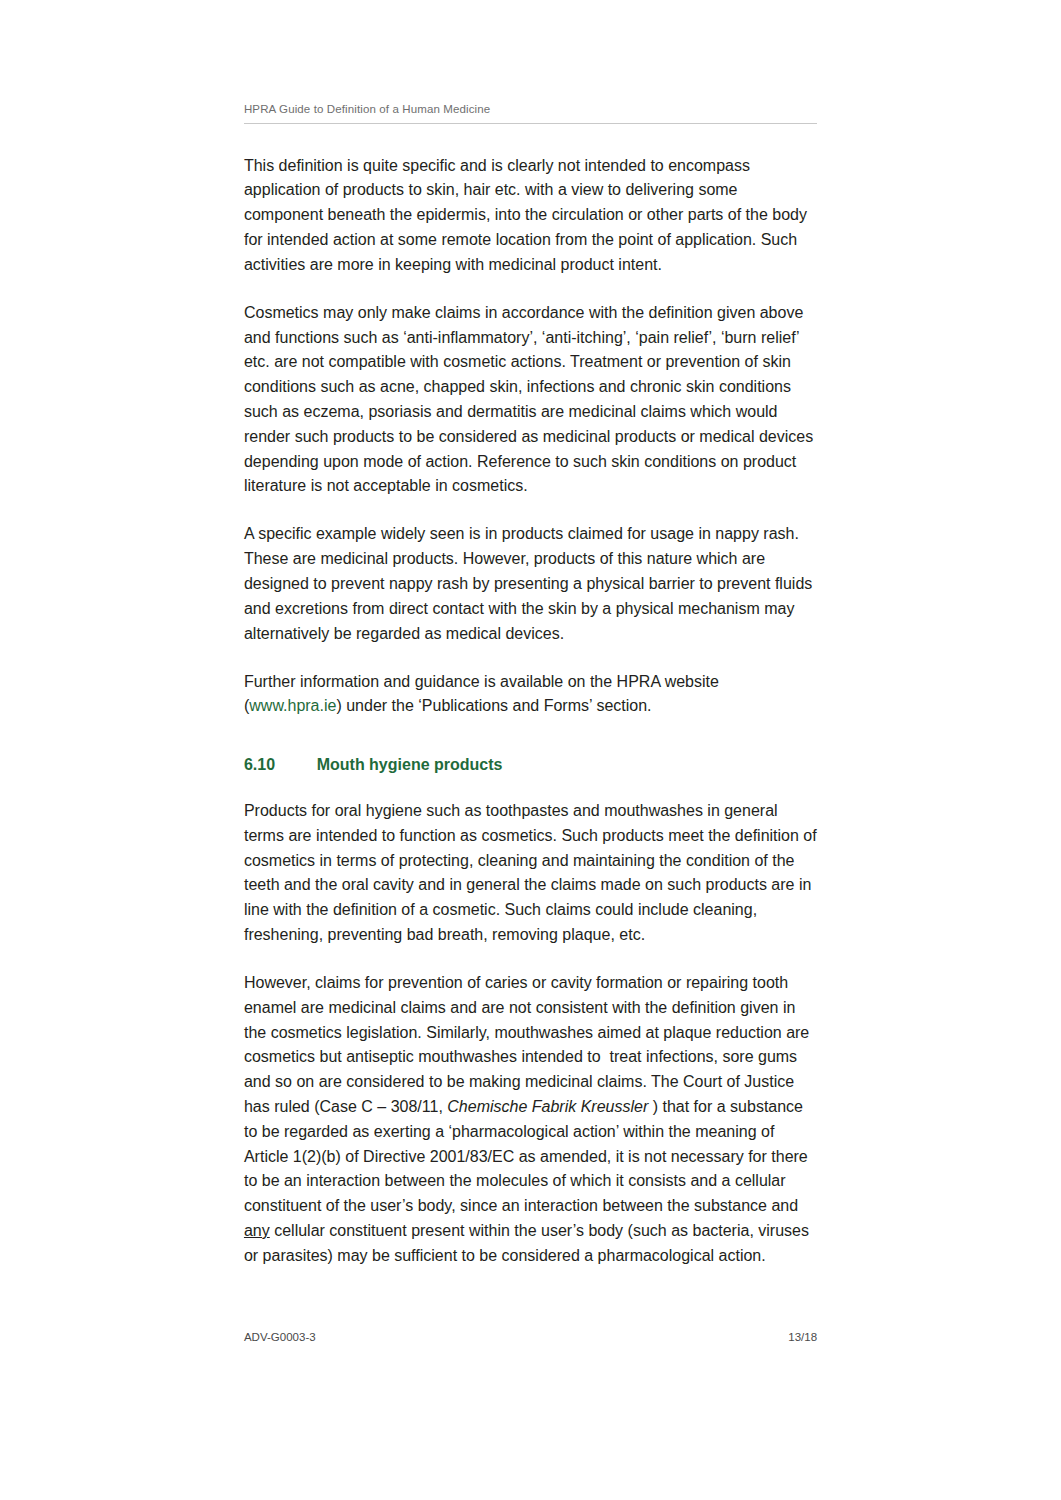HPRA Guide to Definition of a Human Medicine
This definition is quite specific and is clearly not intended to encompass application of products to skin, hair etc. with a view to delivering some component beneath the epidermis, into the circulation or other parts of the body for intended action at some remote location from the point of application. Such activities are more in keeping with medicinal product intent.
Cosmetics may only make claims in accordance with the definition given above and functions such as ‘anti-inflammatory’, ‘anti-itching’, ‘pain relief’, ‘burn relief’ etc. are not compatible with cosmetic actions. Treatment or prevention of skin conditions such as acne, chapped skin, infections and chronic skin conditions such as eczema, psoriasis and dermatitis are medicinal claims which would render such products to be considered as medicinal products or medical devices depending upon mode of action. Reference to such skin conditions on product literature is not acceptable in cosmetics.
A specific example widely seen is in products claimed for usage in nappy rash. These are medicinal products. However, products of this nature which are designed to prevent nappy rash by presenting a physical barrier to prevent fluids and excretions from direct contact with the skin by a physical mechanism may alternatively be regarded as medical devices.
Further information and guidance is available on the HPRA website (www.hpra.ie) under the ‘Publications and Forms’ section.
6.10 Mouth hygiene products
Products for oral hygiene such as toothpastes and mouthwashes in general terms are intended to function as cosmetics. Such products meet the definition of cosmetics in terms of protecting, cleaning and maintaining the condition of the teeth and the oral cavity and in general the claims made on such products are in line with the definition of a cosmetic. Such claims could include cleaning, freshening, preventing bad breath, removing plaque, etc.
However, claims for prevention of caries or cavity formation or repairing tooth enamel are medicinal claims and are not consistent with the definition given in the cosmetics legislation. Similarly, mouthwashes aimed at plaque reduction are cosmetics but antiseptic mouthwashes intended to treat infections, sore gums and so on are considered to be making medicinal claims. The Court of Justice has ruled (Case C – 308/11, Chemische Fabrik Kreussler ) that for a substance to be regarded as exerting a ‘pharmacological action’ within the meaning of Article 1(2)(b) of Directive 2001/83/EC as amended, it is not necessary for there to be an interaction between the molecules of which it consists and a cellular constituent of the user’s body, since an interaction between the substance and any cellular constituent present within the user’s body (such as bacteria, viruses or parasites) may be sufficient to be considered a pharmacological action.
ADV-G0003-3 13/18